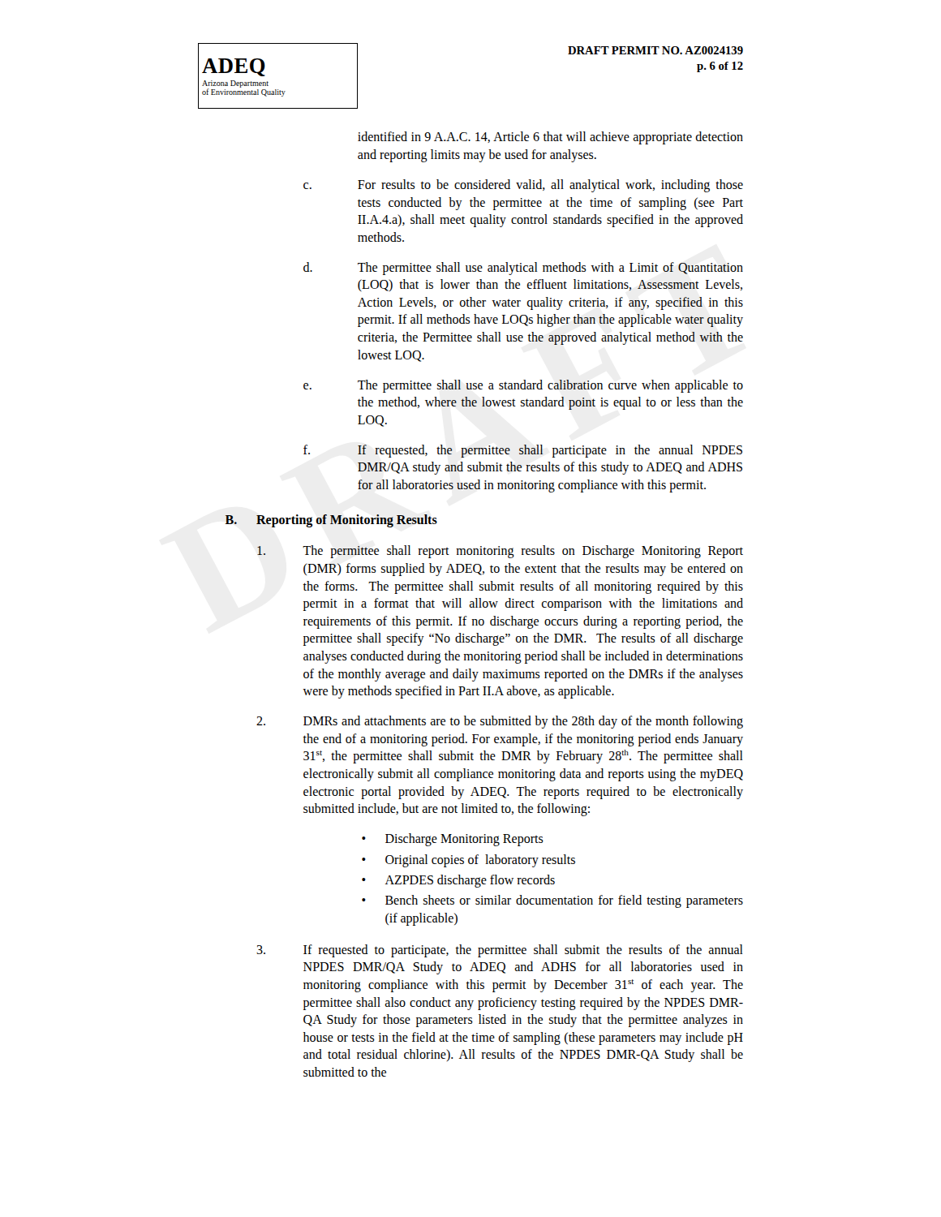DRAFT
ADEQ
Arizona Department
of Environmental Quality
DRAFT PERMIT NO. AZ0024139
p. 6 of 12
identified in 9 A.A.C. 14, Article 6 that will achieve appropriate detection and reporting limits may be used for analyses.
c. For results to be considered valid, all analytical work, including those tests conducted by the permittee at the time of sampling (see Part II.A.4.a), shall meet quality control standards specified in the approved methods.
d. The permittee shall use analytical methods with a Limit of Quantitation (LOQ) that is lower than the effluent limitations, Assessment Levels, Action Levels, or other water quality criteria, if any, specified in this permit. If all methods have LOQs higher than the applicable water quality criteria, the Permittee shall use the approved analytical method with the lowest LOQ.
e. The permittee shall use a standard calibration curve when applicable to the method, where the lowest standard point is equal to or less than the LOQ.
f. If requested, the permittee shall participate in the annual NPDES DMR/QA study and submit the results of this study to ADEQ and ADHS for all laboratories used in monitoring compliance with this permit.
B. Reporting of Monitoring Results
1. The permittee shall report monitoring results on Discharge Monitoring Report (DMR) forms supplied by ADEQ, to the extent that the results may be entered on the forms. The permittee shall submit results of all monitoring required by this permit in a format that will allow direct comparison with the limitations and requirements of this permit. If no discharge occurs during a reporting period, the permittee shall specify “No discharge” on the DMR. The results of all discharge analyses conducted during the monitoring period shall be included in determinations of the monthly average and daily maximums reported on the DMRs if the analyses were by methods specified in Part II.A above, as applicable.
2. DMRs and attachments are to be submitted by the 28th day of the month following the end of a monitoring period. For example, if the monitoring period ends January 31st, the permittee shall submit the DMR by February 28th. The permittee shall electronically submit all compliance monitoring data and reports using the myDEQ electronic portal provided by ADEQ. The reports required to be electronically submitted include, but are not limited to, the following:
Discharge Monitoring Reports
Original copies of laboratory results
AZPDES discharge flow records
Bench sheets or similar documentation for field testing parameters (if applicable)
3. If requested to participate, the permittee shall submit the results of the annual NPDES DMR/QA Study to ADEQ and ADHS for all laboratories used in monitoring compliance with this permit by December 31st of each year. The permittee shall also conduct any proficiency testing required by the NPDES DMR-QA Study for those parameters listed in the study that the permittee analyzes in house or tests in the field at the time of sampling (these parameters may include pH and total residual chlorine). All results of the NPDES DMR-QA Study shall be submitted to the